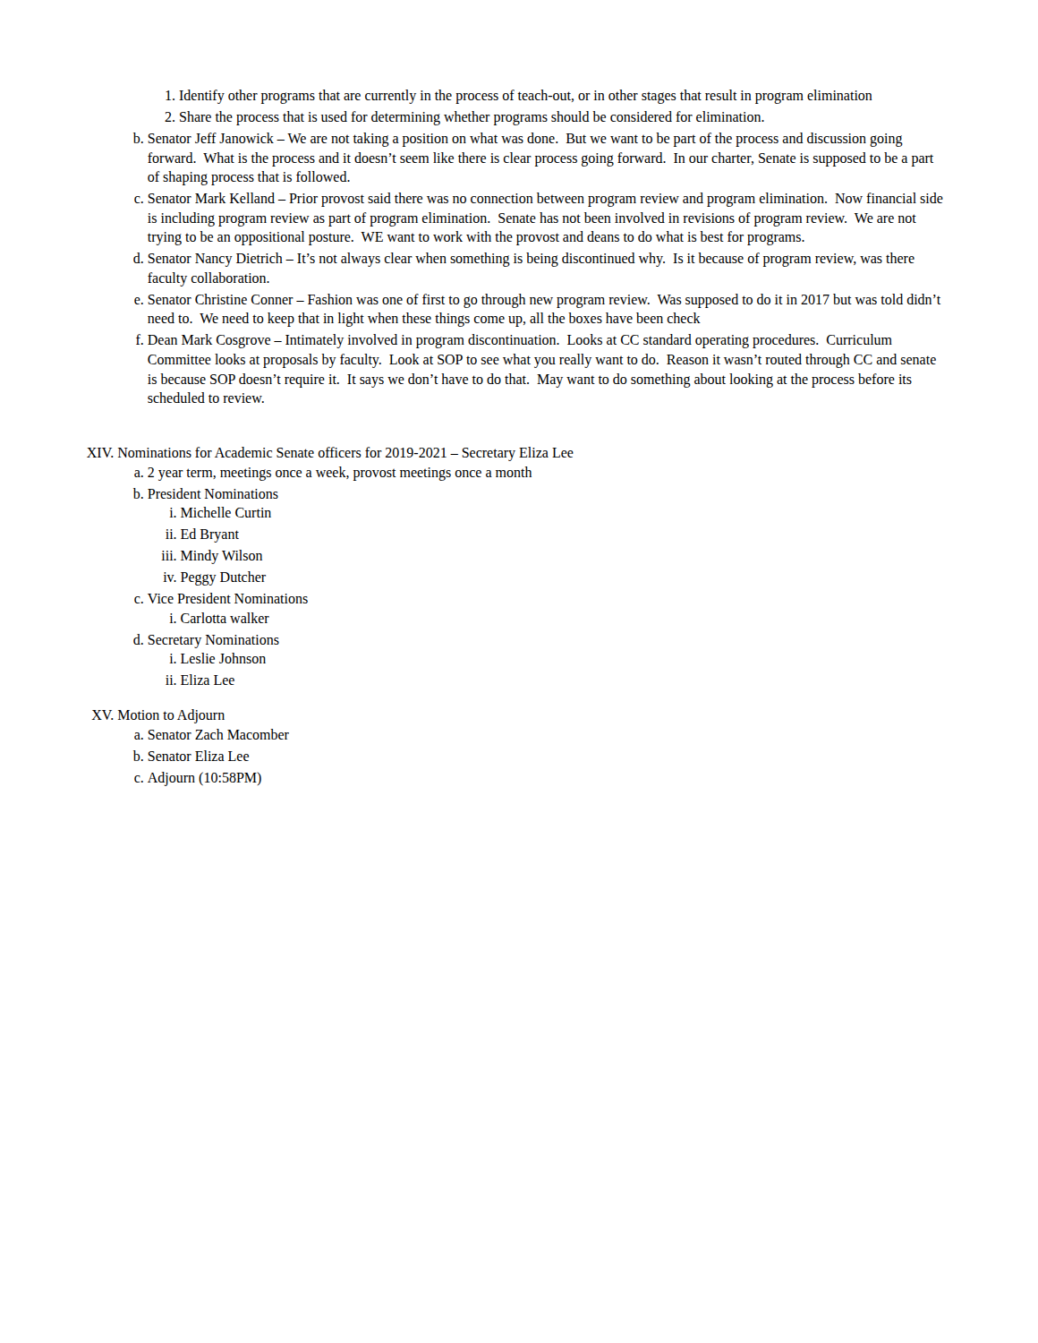Identify other programs that are currently in the process of teach-out, or in other stages that result in program elimination
Share the process that is used for determining whether programs should be considered for elimination.
Senator Jeff Janowick – We are not taking a position on what was done. But we want to be part of the process and discussion going forward. What is the process and it doesn’t seem like there is clear process going forward. In our charter, Senate is supposed to be a part of shaping process that is followed.
Senator Mark Kelland – Prior provost said there was no connection between program review and program elimination. Now financial side is including program review as part of program elimination. Senate has not been involved in revisions of program review. We are not trying to be an oppositional posture. WE want to work with the provost and deans to do what is best for programs.
Senator Nancy Dietrich – It’s not always clear when something is being discontinued why. Is it because of program review, was there faculty collaboration.
Senator Christine Conner – Fashion was one of first to go through new program review. Was supposed to do it in 2017 but was told didn’t need to. We need to keep that in light when these things come up, all the boxes have been check
Dean Mark Cosgrove – Intimately involved in program discontinuation. Looks at CC standard operating procedures. Curriculum Committee looks at proposals by faculty. Look at SOP to see what you really want to do. Reason it wasn’t routed through CC and senate is because SOP doesn’t require it. It says we don’t have to do that. May want to do something about looking at the process before its scheduled to review.
Nominations for Academic Senate officers for 2019-2021 – Secretary Eliza Lee
2 year term, meetings once a week, provost meetings once a month
President Nominations
Michelle Curtin
Ed Bryant
Mindy Wilson
Peggy Dutcher
Vice President Nominations
Carlotta walker
Secretary Nominations
Leslie Johnson
Eliza Lee
Motion to Adjourn
Senator Zach Macomber
Senator Eliza Lee
Adjourn (10:58PM)